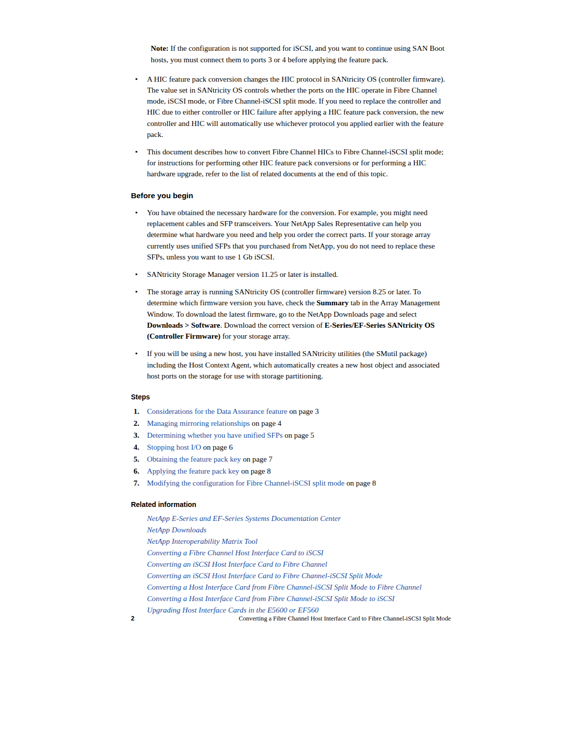Note: If the configuration is not supported for iSCSI, and you want to continue using SAN Boot hosts, you must connect them to ports 3 or 4 before applying the feature pack.
A HIC feature pack conversion changes the HIC protocol in SANtricity OS (controller firmware). The value set in SANtricity OS controls whether the ports on the HIC operate in Fibre Channel mode, iSCSI mode, or Fibre Channel-iSCSI split mode. If you need to replace the controller and HIC due to either controller or HIC failure after applying a HIC feature pack conversion, the new controller and HIC will automatically use whichever protocol you applied earlier with the feature pack.
This document describes how to convert Fibre Channel HICs to Fibre Channel-iSCSI split mode; for instructions for performing other HIC feature pack conversions or for performing a HIC hardware upgrade, refer to the list of related documents at the end of this topic.
Before you begin
You have obtained the necessary hardware for the conversion. For example, you might need replacement cables and SFP transceivers. Your NetApp Sales Representative can help you determine what hardware you need and help you order the correct parts. If your storage array currently uses unified SFPs that you purchased from NetApp, you do not need to replace these SFPs, unless you want to use 1 Gb iSCSI.
SANtricity Storage Manager version 11.25 or later is installed.
The storage array is running SANtricity OS (controller firmware) version 8.25 or later. To determine which firmware version you have, check the Summary tab in the Array Management Window. To download the latest firmware, go to the NetApp Downloads page and select Downloads > Software. Download the correct version of E-Series/EF-Series SANtricity OS (Controller Firmware) for your storage array.
If you will be using a new host, you have installed SANtricity utilities (the SMutil package) including the Host Context Agent, which automatically creates a new host object and associated host ports on the storage for use with storage partitioning.
Steps
Considerations for the Data Assurance feature on page 3
Managing mirroring relationships on page 4
Determining whether you have unified SFPs on page 5
Stopping host I/O on page 6
Obtaining the feature pack key on page 7
Applying the feature pack key on page 8
Modifying the configuration for Fibre Channel-iSCSI split mode on page 8
Related information
NetApp E-Series and EF-Series Systems Documentation Center NetApp Downloads NetApp Interoperability Matrix Tool Converting a Fibre Channel Host Interface Card to iSCSI Converting an iSCSI Host Interface Card to Fibre Channel Converting an iSCSI Host Interface Card to Fibre Channel-iSCSI Split Mode Converting a Host Interface Card from Fibre Channel-iSCSI Split Mode to Fibre Channel Converting a Host Interface Card from Fibre Channel-iSCSI Split Mode to iSCSI Upgrading Host Interface Cards in the E5600 or EF560
2 Converting a Fibre Channel Host Interface Card to Fibre Channel-iSCSI Split Mode